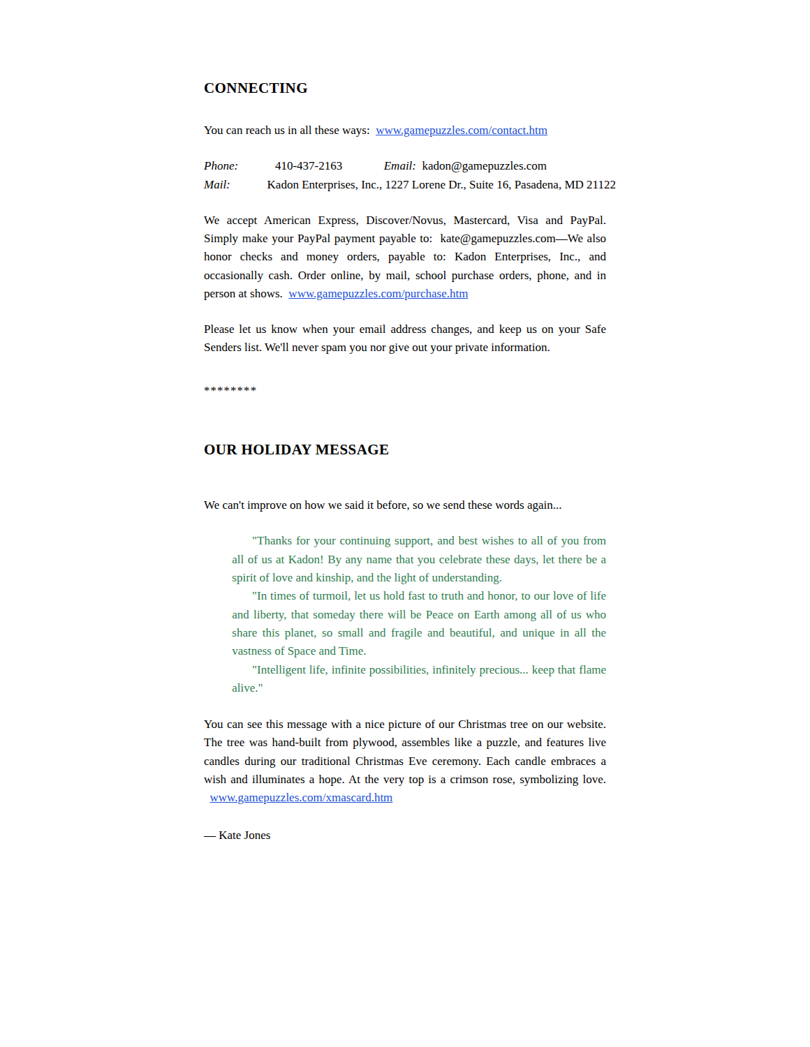CONNECTING
You can reach us in all these ways: www.gamepuzzles.com/contact.htm
Phone: 410-437-2163 Email: kadon@gamepuzzles.com Mail: Kadon Enterprises, Inc., 1227 Lorene Dr., Suite 16, Pasadena, MD 21122
We accept American Express, Discover/Novus, Mastercard, Visa and PayPal. Simply make your PayPal payment payable to: kate@gamepuzzles.com—We also honor checks and money orders, payable to: Kadon Enterprises, Inc., and occasionally cash. Order online, by mail, school purchase orders, phone, and in person at shows. www.gamepuzzles.com/purchase.htm
Please let us know when your email address changes, and keep us on your Safe Senders list. We'll never spam you nor give out your private information.
********
OUR HOLIDAY MESSAGE
We can't improve on how we said it before, so we send these words again...
"Thanks for your continuing support, and best wishes to all of you from all of us at Kadon! By any name that you celebrate these days, let there be a spirit of love and kinship, and the light of understanding.
"In times of turmoil, let us hold fast to truth and honor, to our love of life and liberty, that someday there will be Peace on Earth among all of us who share this planet, so small and fragile and beautiful, and unique in all the vastness of Space and Time.
"Intelligent life, infinite possibilities, infinitely precious... keep that flame alive."
You can see this message with a nice picture of our Christmas tree on our website. The tree was hand-built from plywood, assembles like a puzzle, and features live candles during our traditional Christmas Eve ceremony. Each candle embraces a wish and illuminates a hope. At the very top is a crimson rose, symbolizing love. www.gamepuzzles.com/xmascard.htm
— Kate Jones